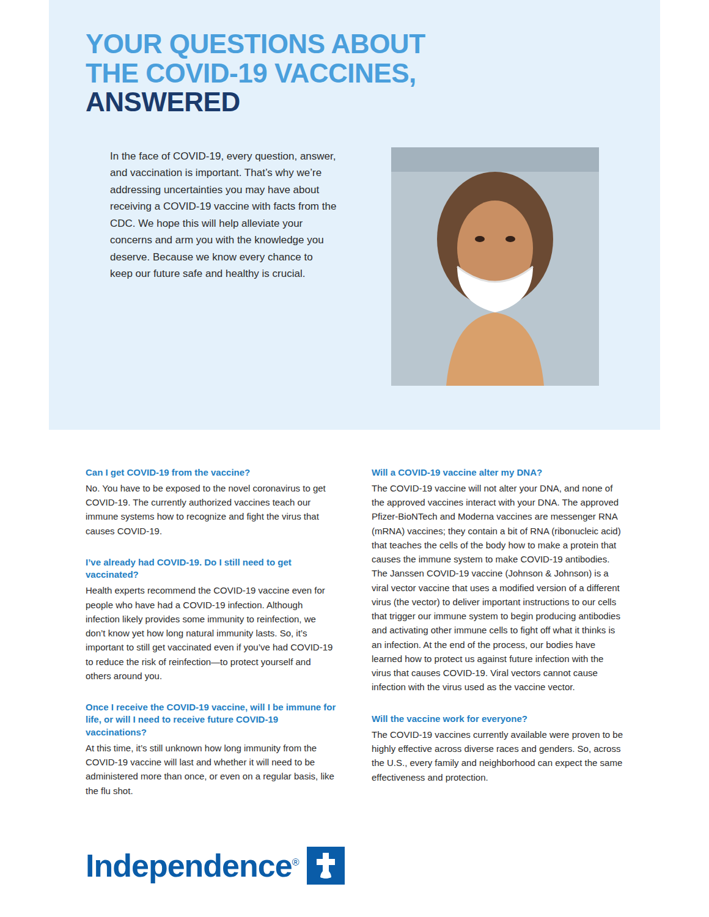YOUR QUESTIONS ABOUT
THE COVID-19 VACCINES,
ANSWERED
In the face of COVID-19, every question, answer, and vaccination is important. That’s why we’re addressing uncertainties you may have about receiving a COVID-19 vaccine with facts from the CDC. We hope this will help alleviate your concerns and arm you with the knowledge you deserve. Because we know every chance to keep our future safe and healthy is crucial.
Can I get COVID-19 from the vaccine?
No. You have to be exposed to the novel coronavirus to get COVID-19. The currently authorized vaccines teach our immune systems how to recognize and fight the virus that causes COVID-19.
I’ve already had COVID-19. Do I still need to get vaccinated?
Health experts recommend the COVID-19 vaccine even for people who have had a COVID-19 infection. Although infection likely provides some immunity to reinfection, we don’t know yet how long natural immunity lasts. So, it’s important to still get vaccinated even if you’ve had COVID-19 to reduce the risk of reinfection—to protect yourself and others around you.
Once I receive the COVID-19 vaccine, will I be immune for life, or will I need to receive future COVID-19 vaccinations?
At this time, it’s still unknown how long immunity from the COVID-19 vaccine will last and whether it will need to be administered more than once, or even on a regular basis, like the flu shot.
Will a COVID-19 vaccine alter my DNA?
The COVID-19 vaccine will not alter your DNA, and none of the approved vaccines interact with your DNA. The approved Pfizer-BioNTech and Moderna vaccines are messenger RNA (mRNA) vaccines; they contain a bit of RNA (ribonucleic acid) that teaches the cells of the body how to make a protein that causes the immune system to make COVID-19 antibodies. The Janssen COVID-19 vaccine (Johnson & Johnson) is a viral vector vaccine that uses a modified version of a different virus (the vector) to deliver important instructions to our cells that trigger our immune system to begin producing antibodies and activating other immune cells to fight off what it thinks is an infection. At the end of the process, our bodies have learned how to protect us against future infection with the virus that causes COVID-19. Viral vectors cannot cause infection with the virus used as the vaccine vector.
Will the vaccine work for everyone?
The COVID-19 vaccines currently available were proven to be highly effective across diverse races and genders. So, across the U.S., every family and neighborhood can expect the same effectiveness and protection.
Independence®